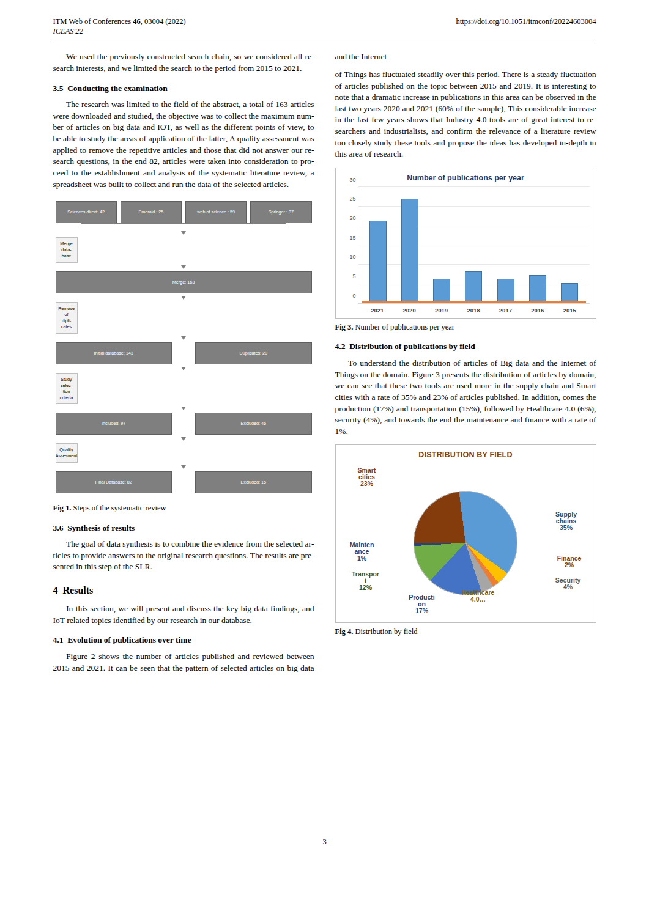ITM Web of Conferences 46, 03004 (2022)
ICEAS'22
https://doi.org/10.1051/itmconf/20224603004
We used the previously constructed search chain, so we considered all research interests, and we limited the search to the period from 2015 to 2021.
3.5 Conducting the examination
The research was limited to the field of the abstract, a total of 163 articles were downloaded and studied, the objective was to collect the maximum number of articles on big data and IOT, as well as the different points of view, to be able to study the areas of application of the latter, A quality assessment was applied to remove the repetitive articles and those that did not answer our research questions, in the end 82, articles were taken into consideration to proceed to the establishment and analysis of the systematic literature review, a spreadsheet was built to collect and run the data of the selected articles.
Sciences direct: 42
Emerald : 25
web of science : 59
Springer : 37
Merge database
Merge: 163
Remove of diplicates
Initial database: 143
Duplicates: 20
Study selection criteria
Included: 97
Excluded: 46
Quality Assesment
Final Database: 82
Excluded: 15
Fig 1. Steps of the systematic review
3.6 Synthesis of results
The goal of data synthesis is to combine the evidence from the selected articles to provide answers to the original research questions. The results are presented in this step of the SLR.
4 Results
In this section, we will present and discuss the key big data findings, and IoT-related topics identified by our research in our database.
4.1 Evolution of publications over time
Figure 2 shows the number of articles published and reviewed between 2015 and 2021. It can be seen that the pattern of selected articles on big data and the Internet
of Things has fluctuated steadily over this period. There is a steady fluctuation of articles published on the topic between 2015 and 2019. It is interesting to note that a dramatic increase in publications in this area can be observed in the last two years 2020 and 2021 (60% of the sample), This considerable increase in the last few years shows that Industry 4.0 tools are of great interest to researchers and industrialists, and confirm the relevance of a literature review too closely study these tools and propose the ideas has developed in-depth in this area of research.
Number of publications per year
0
5
10
15
20
25
30
2021202020192018201720162015
Fig 3. Number of publications per year
4.2 Distribution of publications by field
To understand the distribution of articles of Big data and the Internet of Things on the domain. Figure 3 presents the distribution of articles by domain, we can see that these two tools are used more in the supply chain and Smart cities with a rate of 35% and 23% of articles published. In addition, comes the production (17%) and transportation (15%), followed by Healthcare 4.0 (6%), security (4%), and towards the end the maintenance and finance with a rate of 1%.
DISTRIBUTION BY FIELD
Smart
cities23%
Supply
chains35%
Mainten
ance1%
Transpor
t12%
Producti
on17%
Healthcare
4.0…
Security4%
Finance2%
Fig 4. Distribution by field
3